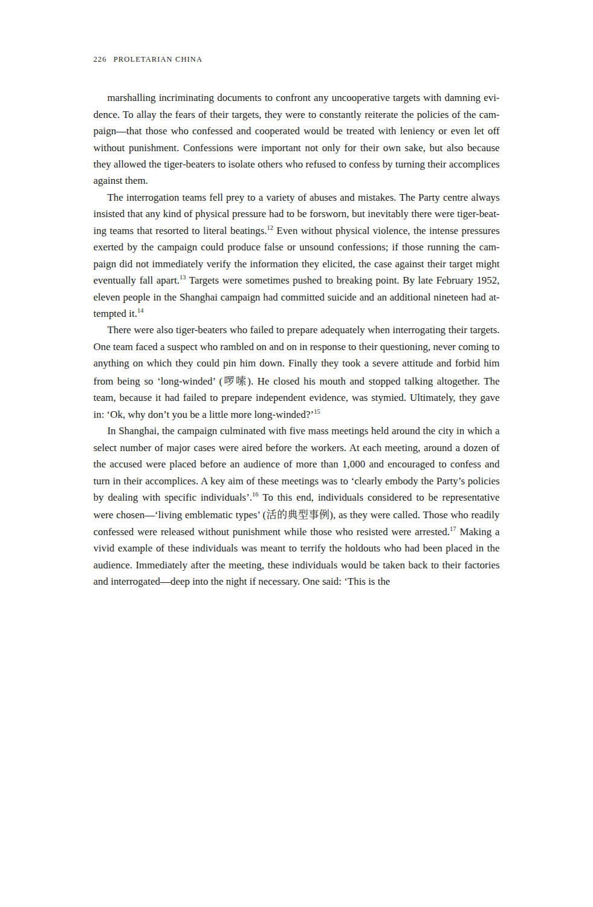226 Proletarian China
marshalling incriminating documents to confront any uncooperative targets with damning evidence. To allay the fears of their targets, they were to constantly reiterate the policies of the campaign—that those who confessed and cooperated would be treated with leniency or even let off without punishment. Confessions were important not only for their own sake, but also because they allowed the tiger-beaters to isolate others who refused to confess by turning their accomplices against them.
The interrogation teams fell prey to a variety of abuses and mistakes. The Party centre always insisted that any kind of physical pressure had to be forsworn, but inevitably there were tiger-beating teams that resorted to literal beatings.12 Even without physical violence, the intense pressures exerted by the campaign could produce false or unsound confessions; if those running the campaign did not immediately verify the information they elicited, the case against their target might eventually fall apart.13 Targets were sometimes pushed to breaking point. By late February 1952, eleven people in the Shanghai campaign had committed suicide and an additional nineteen had attempted it.14
There were also tiger-beaters who failed to prepare adequately when interrogating their targets. One team faced a suspect who rambled on and on in response to their questioning, never coming to anything on which they could pin him down. Finally they took a severe attitude and forbid him from being so ‘long-winded’ (啰嗦). He closed his mouth and stopped talking altogether. The team, because it had failed to prepare independent evidence, was stymied. Ultimately, they gave in: ‘Ok, why don’t you be a little more long-winded?’15
In Shanghai, the campaign culminated with five mass meetings held around the city in which a select number of major cases were aired before the workers. At each meeting, around a dozen of the accused were placed before an audience of more than 1,000 and encouraged to confess and turn in their accomplices. A key aim of these meetings was to ‘clearly embody the Party’s policies by dealing with specific individuals’.16 To this end, individuals considered to be representative were chosen—‘living emblematic types’ (活的典型事例), as they were called. Those who readily confessed were released without punishment while those who resisted were arrested.17 Making a vivid example of these individuals was meant to terrify the holdouts who had been placed in the audience. Immediately after the meeting, these individuals would be taken back to their factories and interrogated—deep into the night if necessary. One said: ‘This is the